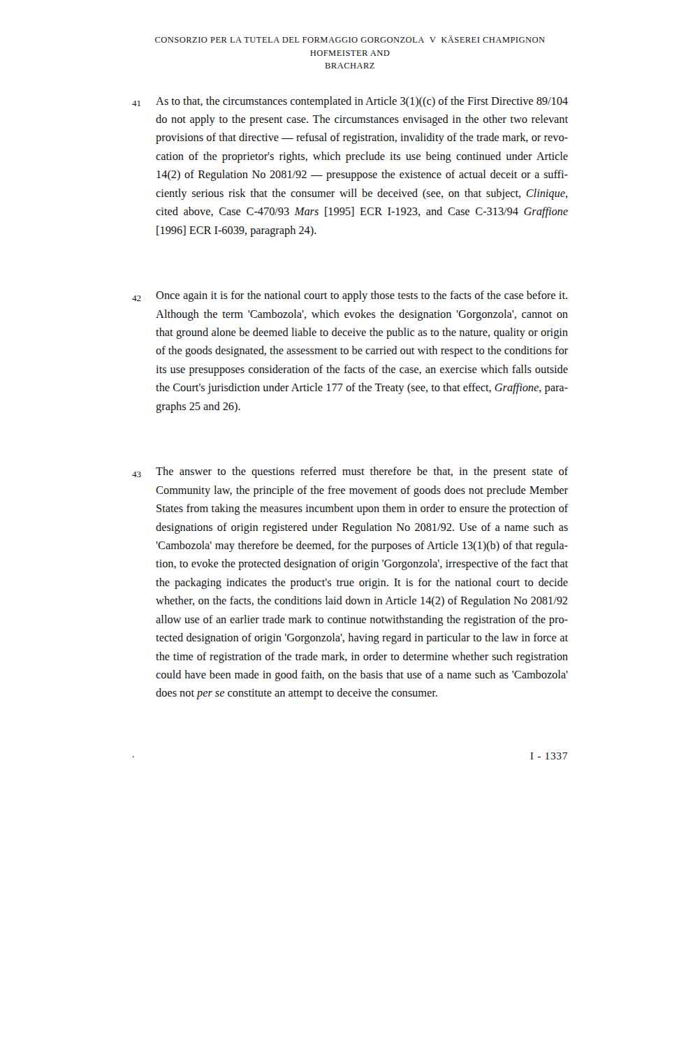Consorzio per la Tutela del Formaggio Gorgonzola v Käserei Champignon Hofmeister and Bracharz
41
As to that, the circumstances contemplated in Article 3(1)((c) of the First Directive 89/104 do not apply to the present case. The circumstances envisaged in the other two relevant provisions of that directive — refusal of registration, invalidity of the trade mark, or revocation of the proprietor's rights, which preclude its use being continued under Article 14(2) of Regulation No 2081/92 — presuppose the existence of actual deceit or a sufficiently serious risk that the consumer will be deceived (see, on that subject, Clinique, cited above, Case C-470/93 Mars [1995] ECR I-1923, and Case C-313/94 Graffione [1996] ECR I-6039, paragraph 24).
42
Once again it is for the national court to apply those tests to the facts of the case before it. Although the term 'Cambozola', which evokes the designation 'Gorgonzola', cannot on that ground alone be deemed liable to deceive the public as to the nature, quality or origin of the goods designated, the assessment to be carried out with respect to the conditions for its use presupposes consideration of the facts of the case, an exercise which falls outside the Court's jurisdiction under Article 177 of the Treaty (see, to that effect, Graffione, paragraphs 25 and 26).
43
The answer to the questions referred must therefore be that, in the present state of Community law, the principle of the free movement of goods does not preclude Member States from taking the measures incumbent upon them in order to ensure the protection of designations of origin registered under Regulation No 2081/92. Use of a name such as 'Cambozola' may therefore be deemed, for the purposes of Article 13(1)(b) of that regulation, to evoke the protected designation of origin 'Gorgonzola', irrespective of the fact that the packaging indicates the product's true origin. It is for the national court to decide whether, on the facts, the conditions laid down in Article 14(2) of Regulation No 2081/92 allow use of an earlier trade mark to continue notwithstanding the registration of the protected designation of origin 'Gorgonzola', having regard in particular to the law in force at the time of registration of the trade mark, in order to determine whether such registration could have been made in good faith, on the basis that use of a name such as 'Cambozola' does not per se constitute an attempt to deceive the consumer.
. I - 1337